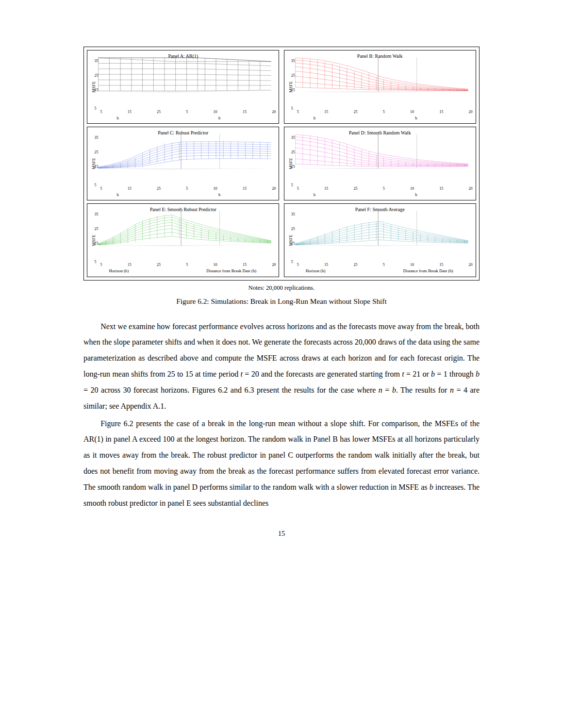Panel A: AR(1)
MSFE
35
25
15
5
515255101520
h
b
Panel B: Random Walk
MSFE
35
25
15
5
515255101520
h
b
Panel C: Robust Predictor
MSFE
35
25
15
5
515255101520
h
b
Panel D: Smooth Random Walk
MSFE
35
25
15
5
515255101520
h
b
Panel E: Smooth Robust Predictor
MSFE
35
25
15
5
515255101520
Horizon (h) Distance from Break Date (b)
Panel F: Smooth Average
MSFE
35
25
15
5
515255101520
Horizon (h) Distance from Break Date (b)
Notes: 20,000 replications.
Figure 6.2: Simulations: Break in Long-Run Mean without Slope Shift
Next we examine how forecast performance evolves across horizons and as the forecasts move away from the break, both when the slope parameter shifts and when it does not. We generate the forecasts across 20,000 draws of the data using the same parameterization as described above and compute the MSFE across draws at each horizon and for each forecast origin. The long-run mean shifts from 25 to 15 at time period t = 20 and the forecasts are generated starting from t = 21 or b = 1 through b = 20 across 30 forecast horizons. Figures 6.2 and 6.3 present the results for the case where n = b. The results for n = 4 are similar; see Appendix A.1.
Figure 6.2 presents the case of a break in the long-run mean without a slope shift. For comparison, the MSFEs of the AR(1) in panel A exceed 100 at the longest horizon. The random walk in Panel B has lower MSFEs at all horizons particularly as it moves away from the break. The robust predictor in panel C outperforms the random walk initially after the break, but does not benefit from moving away from the break as the forecast performance suffers from elevated forecast error variance. The smooth random walk in panel D performs similar to the random walk with a slower reduction in MSFE as b increases. The smooth robust predictor in panel E sees substantial declines
15